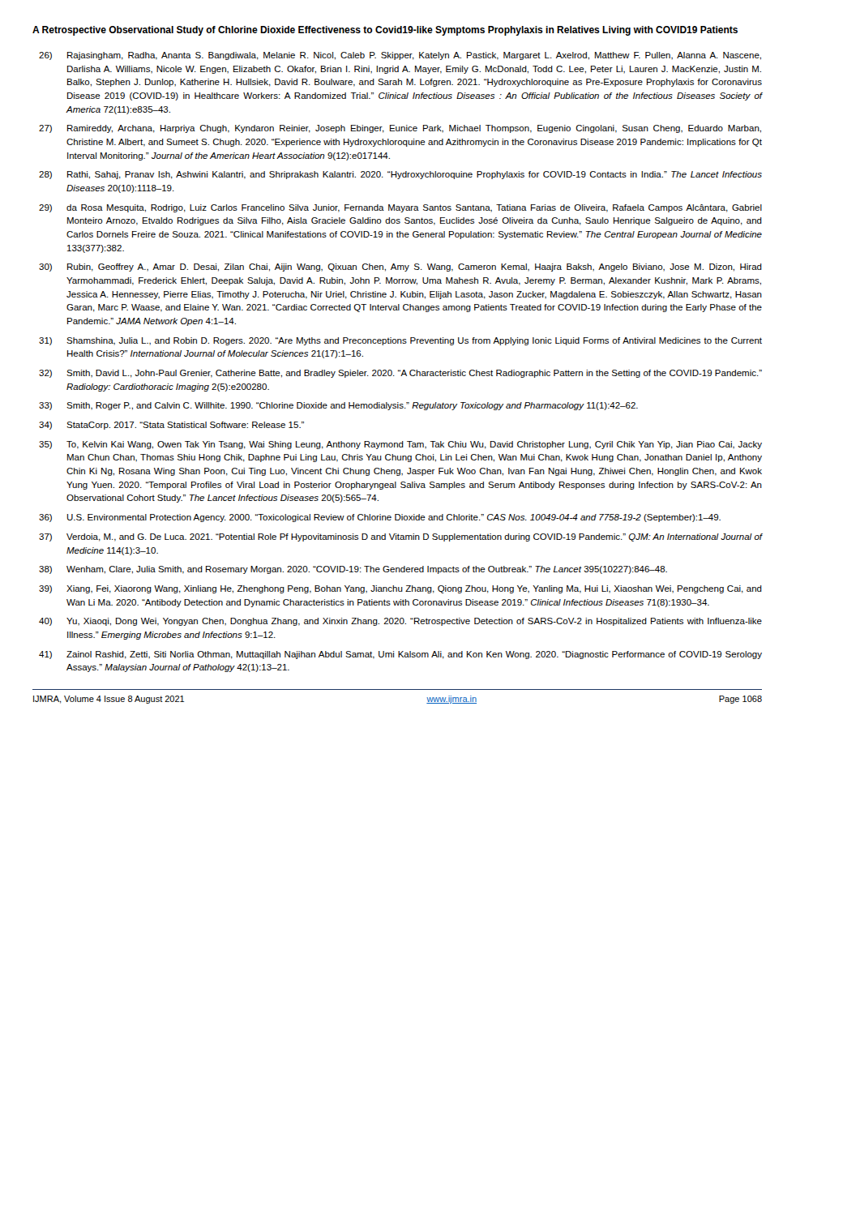A Retrospective Observational Study of Chlorine Dioxide Effectiveness to Covid19-like Symptoms Prophylaxis in Relatives Living with COVID19 Patients
Rajasingham, Radha, Ananta S. Bangdiwala, Melanie R. Nicol, Caleb P. Skipper, Katelyn A. Pastick, Margaret L. Axelrod, Matthew F. Pullen, Alanna A. Nascene, Darlisha A. Williams, Nicole W. Engen, Elizabeth C. Okafor, Brian I. Rini, Ingrid A. Mayer, Emily G. McDonald, Todd C. Lee, Peter Li, Lauren J. MacKenzie, Justin M. Balko, Stephen J. Dunlop, Katherine H. Hullsiek, David R. Boulware, and Sarah M. Lofgren. 2021. “Hydroxychloroquine as Pre-Exposure Prophylaxis for Coronavirus Disease 2019 (COVID-19) in Healthcare Workers: A Randomized Trial.” Clinical Infectious Diseases : An Official Publication of the Infectious Diseases Society of America 72(11):e835–43.
Ramireddy, Archana, Harpriya Chugh, Kyndaron Reinier, Joseph Ebinger, Eunice Park, Michael Thompson, Eugenio Cingolani, Susan Cheng, Eduardo Marban, Christine M. Albert, and Sumeet S. Chugh. 2020. “Experience with Hydroxychloroquine and Azithromycin in the Coronavirus Disease 2019 Pandemic: Implications for Qt Interval Monitoring.” Journal of the American Heart Association 9(12):e017144.
Rathi, Sahaj, Pranav Ish, Ashwini Kalantri, and Shriprakash Kalantri. 2020. “Hydroxychloroquine Prophylaxis for COVID-19 Contacts in India.” The Lancet Infectious Diseases 20(10):1118–19.
da Rosa Mesquita, Rodrigo, Luiz Carlos Francelino Silva Junior, Fernanda Mayara Santos Santana, Tatiana Farias de Oliveira, Rafaela Campos Alcântara, Gabriel Monteiro Arnozo, Etvaldo Rodrigues da Silva Filho, Aisla Graciele Galdino dos Santos, Euclides José Oliveira da Cunha, Saulo Henrique Salgueiro de Aquino, and Carlos Dornels Freire de Souza. 2021. “Clinical Manifestations of COVID-19 in the General Population: Systematic Review.” The Central European Journal of Medicine 133(377):382.
Rubin, Geoffrey A., Amar D. Desai, Zilan Chai, Aijin Wang, Qixuan Chen, Amy S. Wang, Cameron Kemal, Haajra Baksh, Angelo Biviano, Jose M. Dizon, Hirad Yarmohammadi, Frederick Ehlert, Deepak Saluja, David A. Rubin, John P. Morrow, Uma Mahesh R. Avula, Jeremy P. Berman, Alexander Kushnir, Mark P. Abrams, Jessica A. Hennessey, Pierre Elias, Timothy J. Poterucha, Nir Uriel, Christine J. Kubin, Elijah Lasota, Jason Zucker, Magdalena E. Sobieszczyk, Allan Schwartz, Hasan Garan, Marc P. Waase, and Elaine Y. Wan. 2021. “Cardiac Corrected QT Interval Changes among Patients Treated for COVID-19 Infection during the Early Phase of the Pandemic.” JAMA Network Open 4:1–14.
Shamshina, Julia L., and Robin D. Rogers. 2020. “Are Myths and Preconceptions Preventing Us from Applying Ionic Liquid Forms of Antiviral Medicines to the Current Health Crisis?” International Journal of Molecular Sciences 21(17):1–16.
Smith, David L., John-Paul Grenier, Catherine Batte, and Bradley Spieler. 2020. “A Characteristic Chest Radiographic Pattern in the Setting of the COVID-19 Pandemic.” Radiology: Cardiothoracic Imaging 2(5):e200280.
Smith, Roger P., and Calvin C. Willhite. 1990. “Chlorine Dioxide and Hemodialysis.” Regulatory Toxicology and Pharmacology 11(1):42–62.
StataCorp. 2017. “Stata Statistical Software: Release 15.”
To, Kelvin Kai Wang, Owen Tak Yin Tsang, Wai Shing Leung, Anthony Raymond Tam, Tak Chiu Wu, David Christopher Lung, Cyril Chik Yan Yip, Jian Piao Cai, Jacky Man Chun Chan, Thomas Shiu Hong Chik, Daphne Pui Ling Lau, Chris Yau Chung Choi, Lin Lei Chen, Wan Mui Chan, Kwok Hung Chan, Jonathan Daniel Ip, Anthony Chin Ki Ng, Rosana Wing Shan Poon, Cui Ting Luo, Vincent Chi Chung Cheng, Jasper Fuk Woo Chan, Ivan Fan Ngai Hung, Zhiwei Chen, Honglin Chen, and Kwok Yung Yuen. 2020. “Temporal Profiles of Viral Load in Posterior Oropharyngeal Saliva Samples and Serum Antibody Responses during Infection by SARS-CoV-2: An Observational Cohort Study.” The Lancet Infectious Diseases 20(5):565–74.
U.S. Environmental Protection Agency. 2000. “Toxicological Review of Chlorine Dioxide and Chlorite.” CAS Nos. 10049-04-4 and 7758-19-2 (September):1–49.
Verdoia, M., and G. De Luca. 2021. “Potential Role Pf Hypovitaminosis D and Vitamin D Supplementation during COVID-19 Pandemic.” QJM: An International Journal of Medicine 114(1):3–10.
Wenham, Clare, Julia Smith, and Rosemary Morgan. 2020. “COVID-19: The Gendered Impacts of the Outbreak.” The Lancet 395(10227):846–48.
Xiang, Fei, Xiaorong Wang, Xinliang He, Zhenghong Peng, Bohan Yang, Jianchu Zhang, Qiong Zhou, Hong Ye, Yanling Ma, Hui Li, Xiaoshan Wei, Pengcheng Cai, and Wan Li Ma. 2020. “Antibody Detection and Dynamic Characteristics in Patients with Coronavirus Disease 2019.” Clinical Infectious Diseases 71(8):1930–34.
Yu, Xiaoqi, Dong Wei, Yongyan Chen, Donghua Zhang, and Xinxin Zhang. 2020. “Retrospective Detection of SARS-CoV-2 in Hospitalized Patients with Influenza-like Illness.” Emerging Microbes and Infections 9:1–12.
Zainol Rashid, Zetti, Siti Norlia Othman, Muttaqillah Najihan Abdul Samat, Umi Kalsom Ali, and Kon Ken Wong. 2020. “Diagnostic Performance of COVID-19 Serology Assays.” Malaysian Journal of Pathology 42(1):13–21.
IJMRA, Volume 4 Issue 8 August 2021
www.ijmra.in
Page 1068